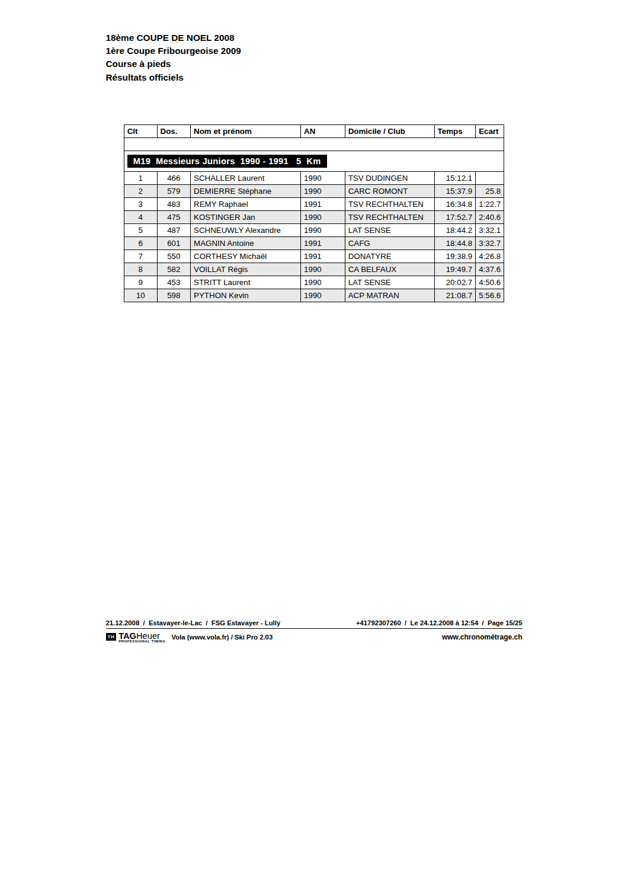18ème COUPE DE NOEL 2008
1ère Coupe Fribourgeoise 2009
Course à pieds
Résultats officiels
| Clt | Dos. | Nom et prénom | AN | Domicile / Club | Temps | Ecart |
| --- | --- | --- | --- | --- | --- | --- |
| M19 Messieurs Juniors 1990 - 1991 5 Km |
| 1 | 466 | SCHALLER Laurent | 1990 | TSV DUDINGEN | 15:12.1 | |
| 2 | 579 | DEMIERRE Stéphane | 1990 | CARC ROMONT | 15:37.9 | 25.8 |
| 3 | 483 | REMY Raphael | 1991 | TSV RECHTHALTEN | 16:34.8 | 1:22.7 |
| 4 | 475 | KOSTINGER Jan | 1990 | TSV RECHTHALTEN | 17:52.7 | 2:40.6 |
| 5 | 487 | SCHNEUWLY Alexandre | 1990 | LAT SENSE | 18:44.2 | 3:32.1 |
| 6 | 601 | MAGNIN Antoine | 1991 | CAFG | 18:44.8 | 3:32.7 |
| 7 | 550 | CORTHESY Michaël | 1991 | DONATYRE | 19:38.9 | 4:26.8 |
| 8 | 582 | VOILLAT Régis | 1990 | CA BELFAUX | 19:49.7 | 4:37.6 |
| 9 | 453 | STRITT Laurent | 1990 | LAT SENSE | 20:02.7 | 4:50.6 |
| 10 | 598 | PYTHON Kevin | 1990 | ACP MATRAN | 21:08.7 | 5:56.6 |
21.12.2008 / Estavayer-le-Lac / FSG Estavayer - Lully +41792307260 / Le 24.12.2008 à 12:54 / Page 15/25
TH TAGHeuer PROFESSIONAL TIMING Vola (www.vola.fr) / Ski Pro 2.03 www.chronométrage.ch